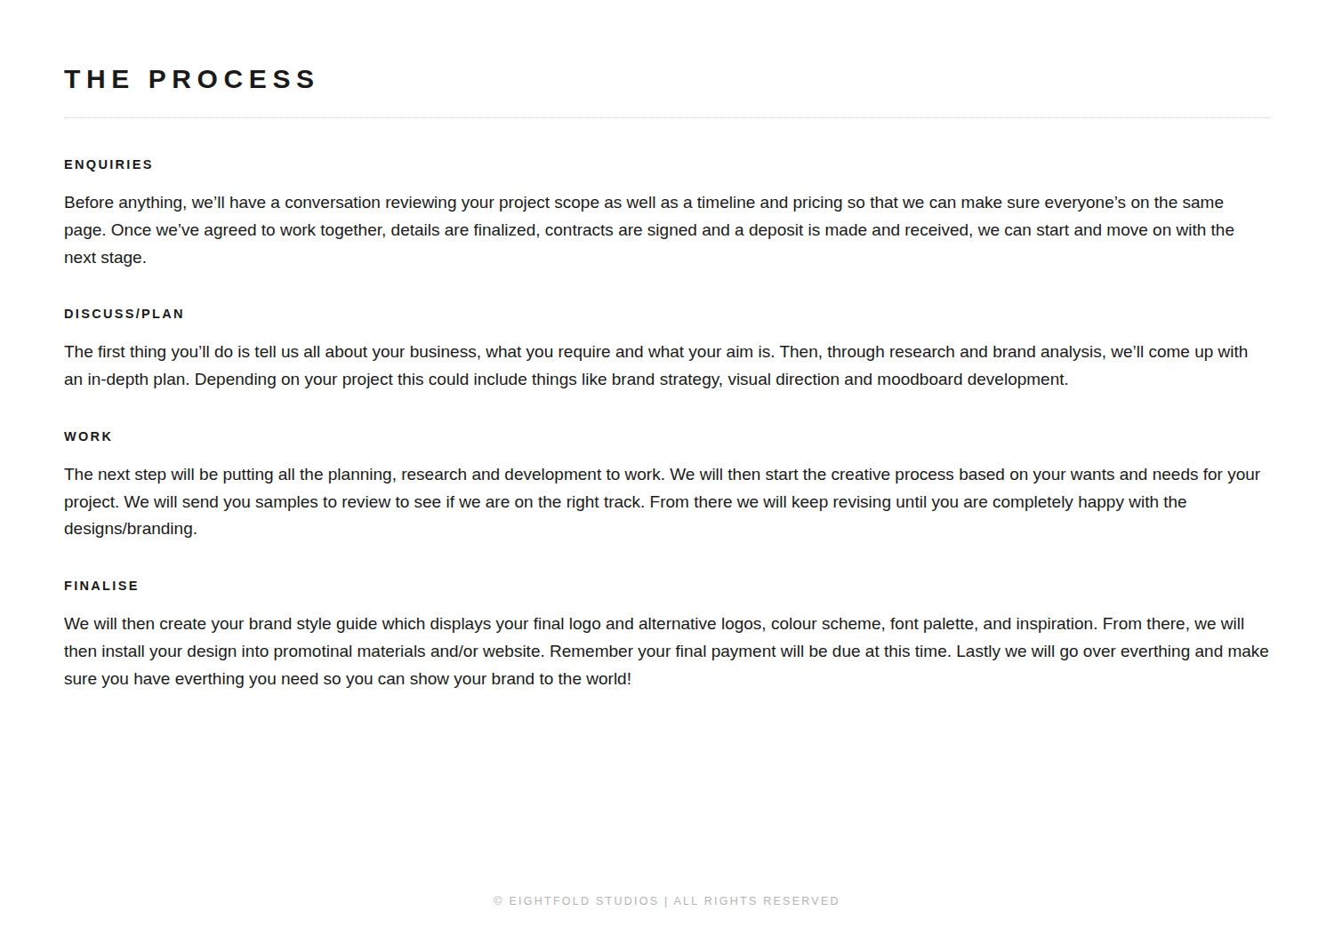The Process
Enquiries
Before anything, we’ll have a conversation reviewing your project scope as well as a timeline and pricing so that we can make sure everyone’s on the same page. Once we’ve agreed to work together, details are finalized, contracts are signed and a deposit is made and received, we can start and move on with the next stage.
Discuss/Plan
The first thing you’ll do is tell us all about your business, what you require and what your aim is. Then, through research and brand analysis, we’ll come up with an in-depth plan. Depending on your project this could include things like brand strategy, visual direction and moodboard development.
Work
The next step will be putting all the planning, research and development to work. We will then start the creative process based on your wants and needs for your project. We will send you samples to review to see if we are on the right track. From there we will keep revising until you are completely happy with the designs/branding.
Finalise
We will then create your brand style guide which displays your final logo and alternative logos, colour scheme, font palette, and inspiration. From there, we will then install your design into promotinal materials and/or website. Remember your final payment will be due at this time. Lastly we will go over everthing and make sure you have everthing you need so you can show your brand to the world!
© Eightfold Studios | All Rights Reserved